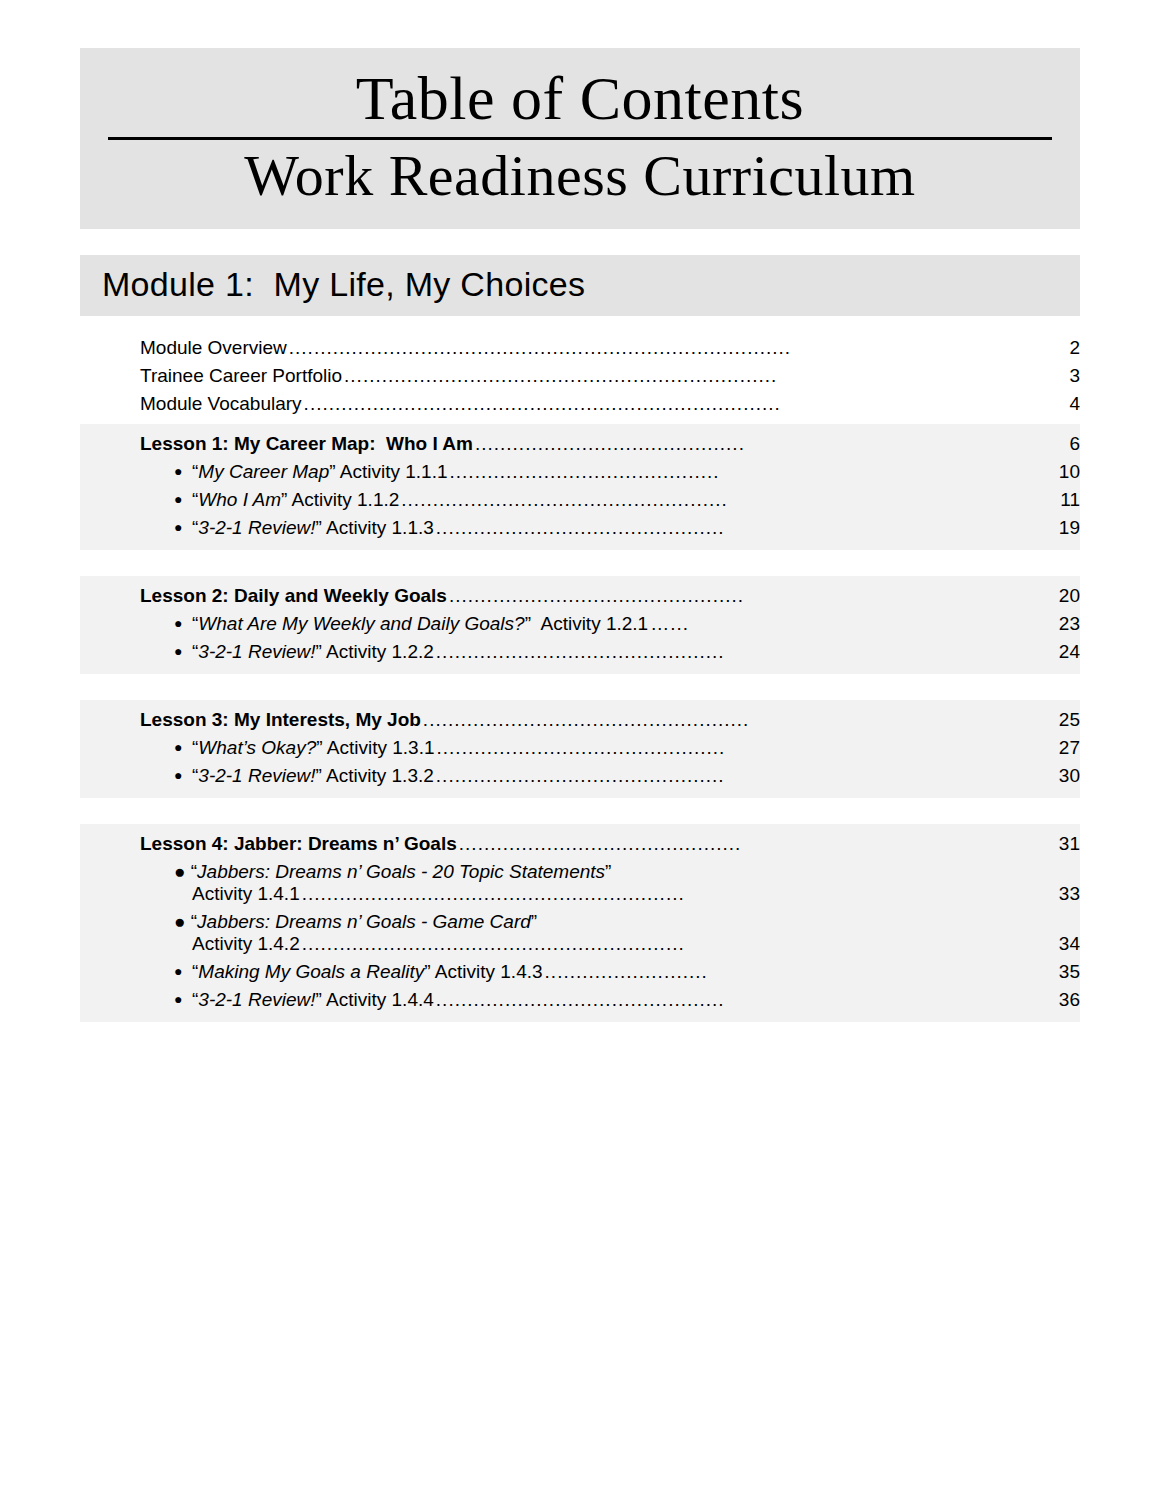Table of Contents
Work Readiness Curriculum
Module 1: My Life, My Choices
Module Overview ................................................................................ 2
Trainee Career Portfolio ..................................................................... 3
Module Vocabulary ............................................................................ 4
Lesson 1: My Career Map: Who I Am ........................................... 6
● “My Career Map” Activity 1.1.1 ........................................... 10
● “Who I Am” Activity 1.1.2 .................................................... 11
● “3-2-1 Review!” Activity 1.1.3 .............................................. 19
Lesson 2: Daily and Weekly Goals ............................................... 20
● “What Are My Weekly and Daily Goals?” Activity 1.2.1 …... 23
● “3-2-1 Review!” Activity 1.2.2 .............................................. 24
Lesson 3: My Interests, My Job .................................................... 25
● “What’s Okay?” Activity 1.3.1 .............................................. 27
● “3-2-1 Review!” Activity 1.3.2 .............................................. 30
Lesson 4: Jabber: Dreams n’ Goals ............................................. 31
● “Jabbers: Dreams n’ Goals - 20 Topic Statements” Activity 1.4.1 ............................................................. 33
● “Jabbers: Dreams n’ Goals - Game Card” Activity 1.4.2 ............................................................. 34
● “Making My Goals a Reality” Activity 1.4.3 .......................... 35
● “3-2-1 Review!” Activity 1.4.4 .............................................. 36